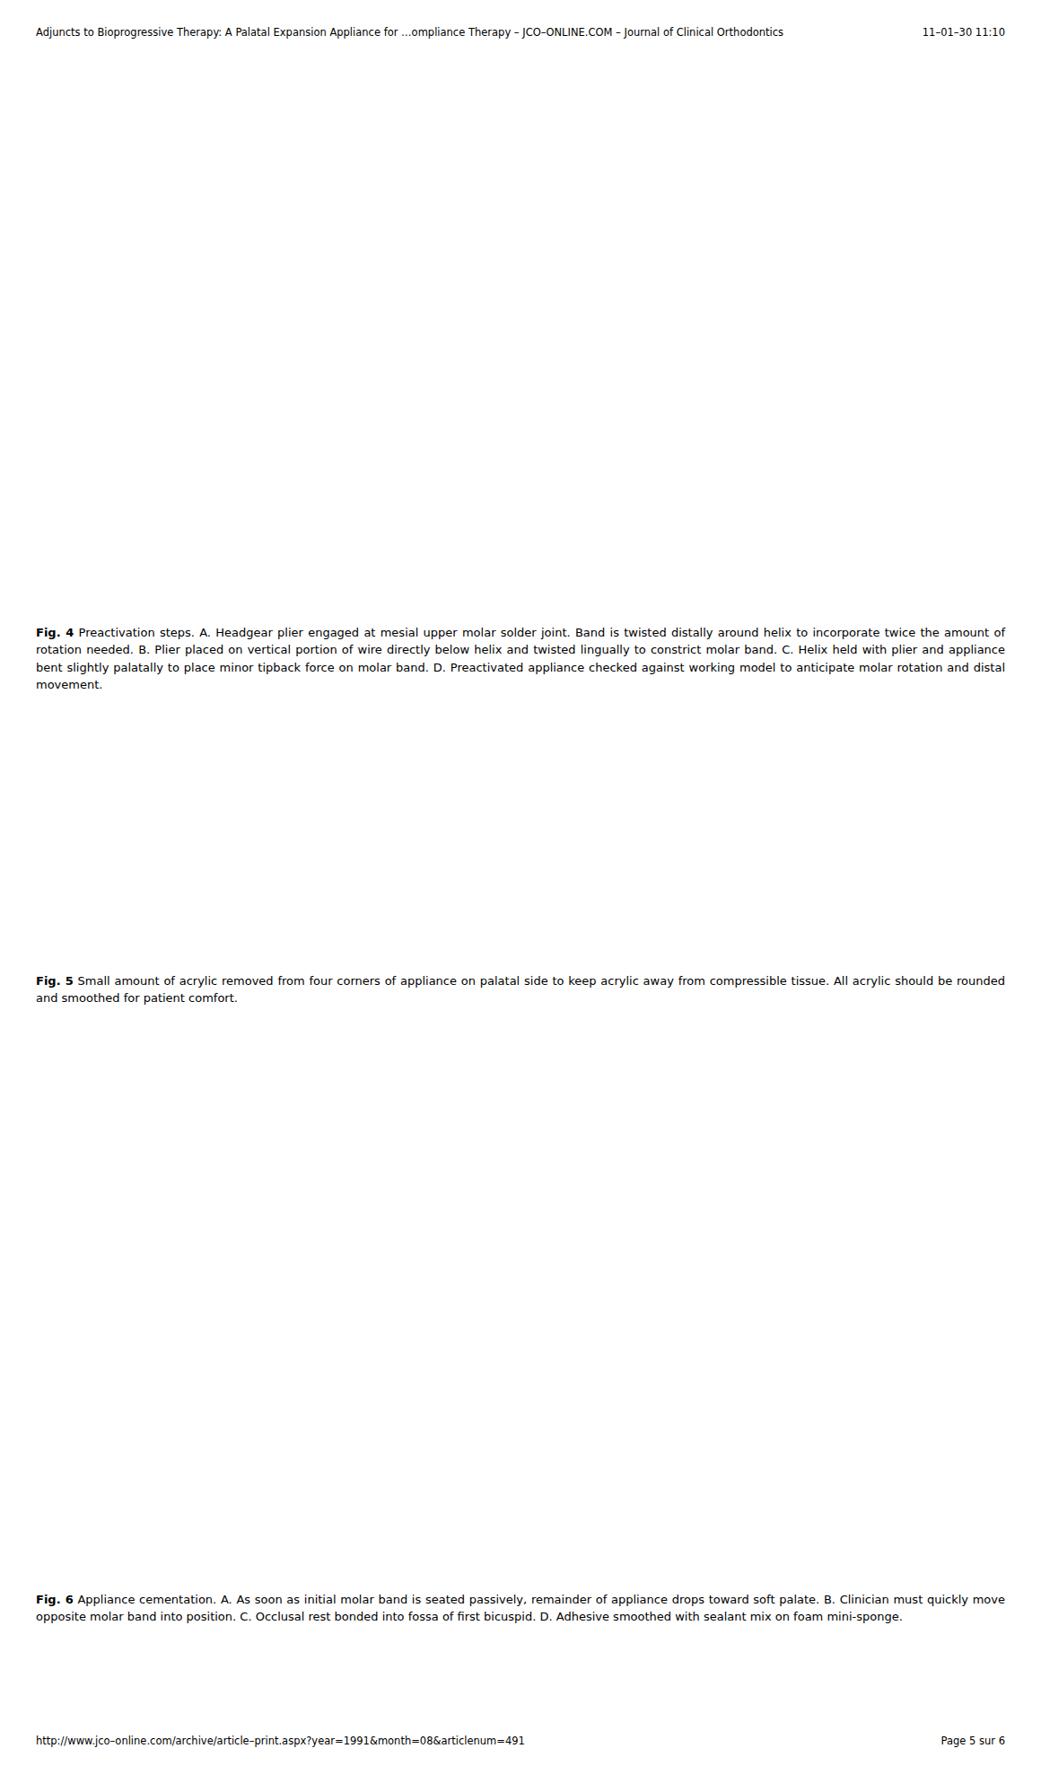Adjuncts to Bioprogressive Therapy: A Palatal Expansion Appliance for …ompliance Therapy – JCO–ONLINE.COM – Journal of Clinical Orthodontics
11–01–30 11:10
Fig. 4 Preactivation steps. A. Headgear plier engaged at mesial upper molar solder joint. Band is twisted distally around helix to incorporate twice the amount of rotation needed. B. Plier placed on vertical portion of wire directly below helix and twisted lingually to constrict molar band. C. Helix held with plier and appliance bent slightly palatally to place minor tipback force on molar band. D. Preactivated appliance checked against working model to anticipate molar rotation and distal movement.
Fig. 5 Small amount of acrylic removed from four corners of appliance on palatal side to keep acrylic away from compressible tissue. All acrylic should be rounded and smoothed for patient comfort.
Fig. 6 Appliance cementation. A. As soon as initial molar band is seated passively, remainder of appliance drops toward soft palate. B. Clinician must quickly move opposite molar band into position. C. Occlusal rest bonded into fossa of first bicuspid. D. Adhesive smoothed with sealant mix on foam mini-sponge.
http://www.jco–online.com/archive/article–print.aspx?year=1991&month=08&articlenum=491
Page 5 sur 6